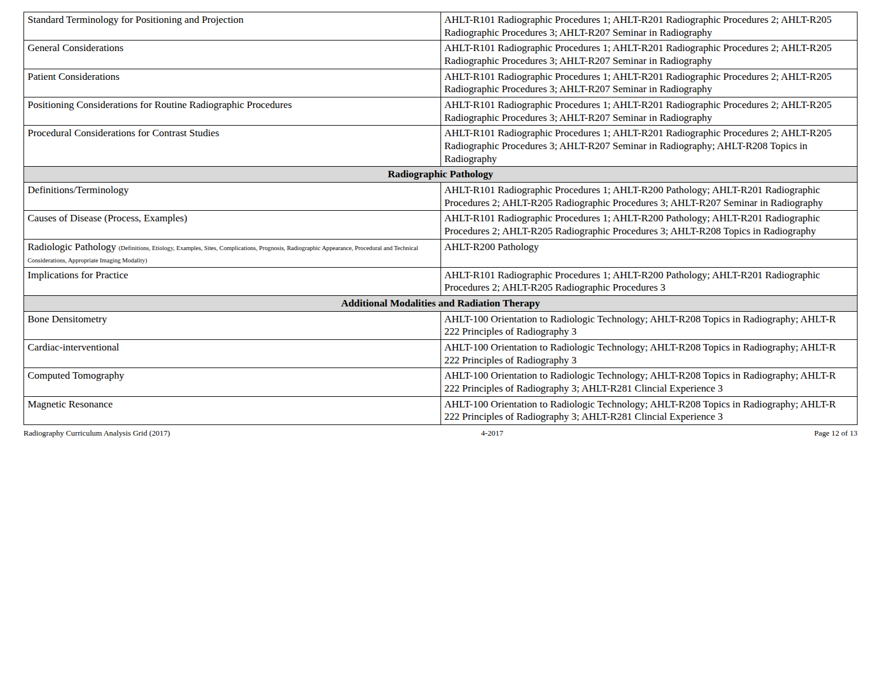| Standard Terminology for Positioning and Projection | AHLT-R101 Radiographic Procedures 1; AHLT-R201 Radiographic Procedures 2; AHLT-R205 Radiographic Procedures 3; AHLT-R207 Seminar in Radiography |
| General Considerations | AHLT-R101 Radiographic Procedures 1; AHLT-R201 Radiographic Procedures 2; AHLT-R205 Radiographic Procedures 3; AHLT-R207 Seminar in Radiography |
| Patient Considerations | AHLT-R101 Radiographic Procedures 1; AHLT-R201 Radiographic Procedures 2; AHLT-R205 Radiographic Procedures 3; AHLT-R207 Seminar in Radiography |
| Positioning Considerations for Routine Radiographic Procedures | AHLT-R101 Radiographic Procedures 1; AHLT-R201 Radiographic Procedures 2; AHLT-R205 Radiographic Procedures 3; AHLT-R207 Seminar in Radiography |
| Procedural Considerations for Contrast Studies | AHLT-R101 Radiographic Procedures 1; AHLT-R201 Radiographic Procedures 2; AHLT-R205 Radiographic Procedures 3; AHLT-R207 Seminar in Radiography; AHLT-R208 Topics in Radiography |
| Radiographic Pathology |
| Definitions/Terminology | AHLT-R101 Radiographic Procedures 1; AHLT-R200 Pathology; AHLT-R201 Radiographic Procedures 2; AHLT-R205 Radiographic Procedures 3; AHLT-R207 Seminar in Radiography |
| Causes of Disease (Process, Examples) | AHLT-R101 Radiographic Procedures 1; AHLT-R200 Pathology; AHLT-R201 Radiographic Procedures 2; AHLT-R205 Radiographic Procedures 3; AHLT-R208 Topics in Radiography |
| Radiologic Pathology (Definitions, Etiology, Examples, Sites, Complications, Prognosis, Radiographic Appearance, Procedural and Technical Considerations, Appropriate Imaging Modality) | AHLT-R200 Pathology |
| Implications for Practice | AHLT-R101 Radiographic Procedures 1; AHLT-R200 Pathology; AHLT-R201 Radiographic Procedures 2; AHLT-R205 Radiographic Procedures 3 |
| Additional Modalities and Radiation Therapy |
| Bone Densitometry | AHLT-100 Orientation to Radiologic Technology; AHLT-R208 Topics in Radiography; AHLT-R 222 Principles of Radiography 3 |
| Cardiac-interventional | AHLT-100 Orientation to Radiologic Technology; AHLT-R208 Topics in Radiography; AHLT-R 222 Principles of Radiography 3 |
| Computed Tomography | AHLT-100 Orientation to Radiologic Technology; AHLT-R208 Topics in Radiography; AHLT-R 222 Principles of Radiography 3; AHLT-R281 Clincial Experience 3 |
| Magnetic Resonance | AHLT-100 Orientation to Radiologic Technology; AHLT-R208 Topics in Radiography; AHLT-R 222 Principles of Radiography 3; AHLT-R281 Clincial Experience 3 |
Radiography Curriculum Analysis Grid (2017) 4-2017 Page 12 of 13